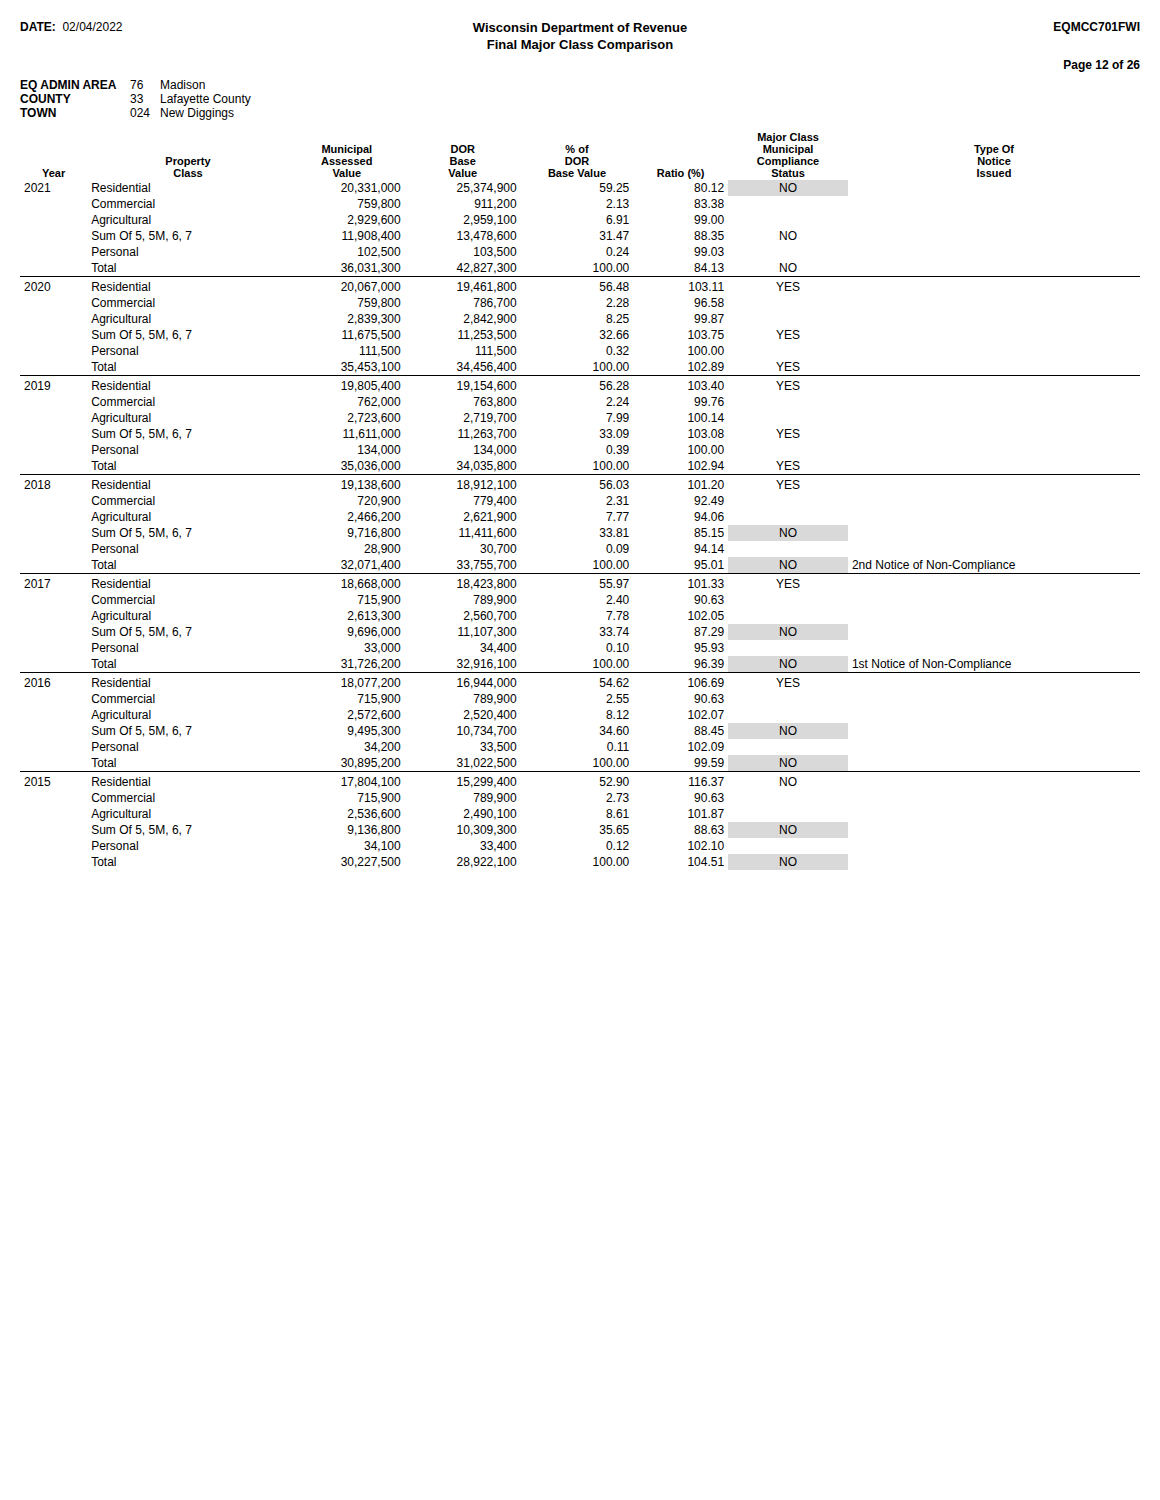| DATE: 02/04/2022 | Wisconsin Department of Revenue Final Major Class Comparison | EQMCC701FWI |
Page 12 of 26
EQ ADMIN AREA 76 Madison
COUNTY 33 Lafayette County
TOWN 024 New Diggings
| Year | Property Class | Municipal Assessed Value | DOR Base Value | % of DOR Base Value | Ratio (%) | Major Class Municipal Compliance Status | Type Of Notice Issued |
| --- | --- | --- | --- | --- | --- | --- | --- |
| 2021 | Residential | 20,331,000 | 25,374,900 | 59.25 | 80.12 | NO | |
| | Commercial | 759,800 | 911,200 | 2.13 | 83.38 | | |
| | Agricultural | 2,929,600 | 2,959,100 | 6.91 | 99.00 | | |
| | Sum Of 5, 5M, 6, 7 | 11,908,400 | 13,478,600 | 31.47 | 88.35 | NO | |
| | Personal | 102,500 | 103,500 | 0.24 | 99.03 | | |
| | Total | 36,031,300 | 42,827,300 | 100.00 | 84.13 | NO | |
| 2020 | Residential | 20,067,000 | 19,461,800 | 56.48 | 103.11 | YES | |
| | Commercial | 759,800 | 786,700 | 2.28 | 96.58 | | |
| | Agricultural | 2,839,300 | 2,842,900 | 8.25 | 99.87 | | |
| | Sum Of 5, 5M, 6, 7 | 11,675,500 | 11,253,500 | 32.66 | 103.75 | YES | |
| | Personal | 111,500 | 111,500 | 0.32 | 100.00 | | |
| | Total | 35,453,100 | 34,456,400 | 100.00 | 102.89 | YES | |
| 2019 | Residential | 19,805,400 | 19,154,600 | 56.28 | 103.40 | YES | |
| | Commercial | 762,000 | 763,800 | 2.24 | 99.76 | | |
| | Agricultural | 2,723,600 | 2,719,700 | 7.99 | 100.14 | | |
| | Sum Of 5, 5M, 6, 7 | 11,611,000 | 11,263,700 | 33.09 | 103.08 | YES | |
| | Personal | 134,000 | 134,000 | 0.39 | 100.00 | | |
| | Total | 35,036,000 | 34,035,800 | 100.00 | 102.94 | YES | |
| 2018 | Residential | 19,138,600 | 18,912,100 | 56.03 | 101.20 | YES | |
| | Commercial | 720,900 | 779,400 | 2.31 | 92.49 | | |
| | Agricultural | 2,466,200 | 2,621,900 | 7.77 | 94.06 | | |
| | Sum Of 5, 5M, 6, 7 | 9,716,800 | 11,411,600 | 33.81 | 85.15 | NO | |
| | Personal | 28,900 | 30,700 | 0.09 | 94.14 | | |
| | Total | 32,071,400 | 33,755,700 | 100.00 | 95.01 | NO | 2nd Notice of Non-Compliance |
| 2017 | Residential | 18,668,000 | 18,423,800 | 55.97 | 101.33 | YES | |
| | Commercial | 715,900 | 789,900 | 2.40 | 90.63 | | |
| | Agricultural | 2,613,300 | 2,560,700 | 7.78 | 102.05 | | |
| | Sum Of 5, 5M, 6, 7 | 9,696,000 | 11,107,300 | 33.74 | 87.29 | NO | |
| | Personal | 33,000 | 34,400 | 0.10 | 95.93 | | |
| | Total | 31,726,200 | 32,916,100 | 100.00 | 96.39 | NO | 1st Notice of Non-Compliance |
| 2016 | Residential | 18,077,200 | 16,944,000 | 54.62 | 106.69 | YES | |
| | Commercial | 715,900 | 789,900 | 2.55 | 90.63 | | |
| | Agricultural | 2,572,600 | 2,520,400 | 8.12 | 102.07 | | |
| | Sum Of 5, 5M, 6, 7 | 9,495,300 | 10,734,700 | 34.60 | 88.45 | NO | |
| | Personal | 34,200 | 33,500 | 0.11 | 102.09 | | |
| | Total | 30,895,200 | 31,022,500 | 100.00 | 99.59 | NO | |
| 2015 | Residential | 17,804,100 | 15,299,400 | 52.90 | 116.37 | NO | |
| | Commercial | 715,900 | 789,900 | 2.73 | 90.63 | | |
| | Agricultural | 2,536,600 | 2,490,100 | 8.61 | 101.87 | | |
| | Sum Of 5, 5M, 6, 7 | 9,136,800 | 10,309,300 | 35.65 | 88.63 | NO | |
| | Personal | 34,100 | 33,400 | 0.12 | 102.10 | | |
| | Total | 30,227,500 | 28,922,100 | 100.00 | 104.51 | NO | |